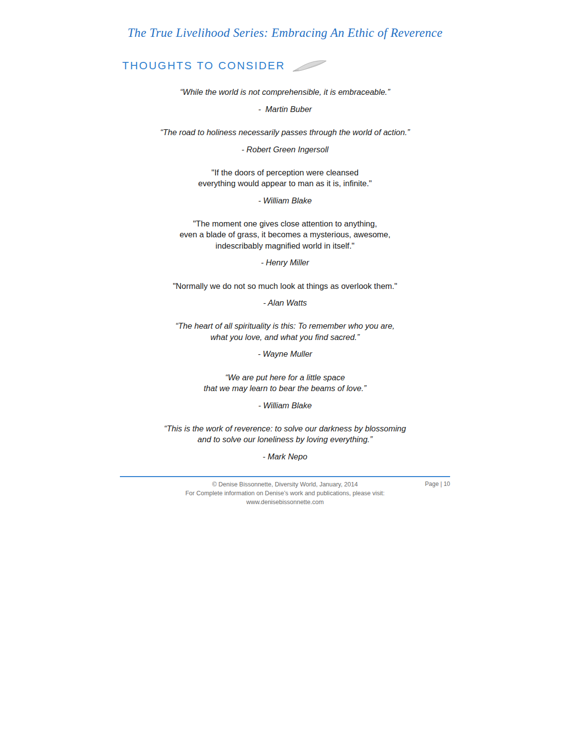The True Livelihood Series: Embracing An Ethic of Reverence
Thoughts to Consider
“While the world is not comprehensible, it is embraceable.”
- Martin Buber
“The road to holiness necessarily passes through the world of action.”
- Robert Green Ingersoll
"If the doors of perception were cleansed
everything would appear to man as it is, infinite."
- William Blake
"The moment one gives close attention to anything,
even a blade of grass, it becomes a mysterious, awesome,
indescribably magnified world in itself."
- Henry Miller
"Normally we do not so much look at things as overlook them."
- Alan Watts
“The heart of all spirituality is this: To remember who you are,
what you love, and what you find sacred.”
- Wayne Muller
“We are put here for a little space
that we may learn to bear the beams of love.”
- William Blake
“This is the work of reverence: to solve our darkness by blossoming
and to solve our loneliness by loving everything.”
- Mark Nepo
Page | 10 © Denise Bissonnette, Diversity World, January, 2014
For Complete information on Denise’s work and publications, please visit:
www.denisebissonnette.com